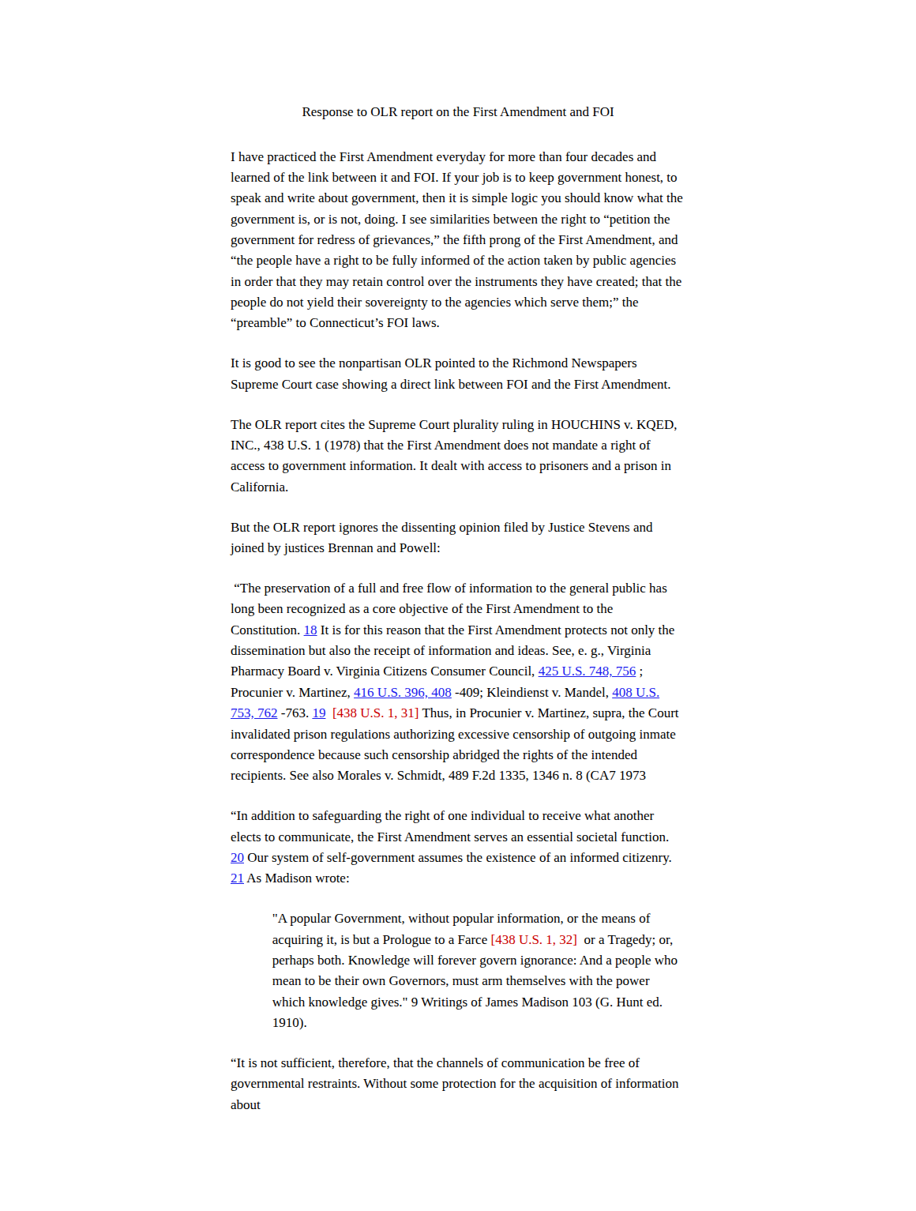Response to OLR report on the First Amendment and FOI
I have practiced the First Amendment everyday for more than four decades and learned of the link between it and FOI. If your job is to keep government honest, to speak and write about government, then it is simple logic you should know what the government is, or is not, doing. I see similarities between the right to “petition the government for redress of grievances,” the fifth prong of the First Amendment, and “the people have a right to be fully informed of the action taken by public agencies in order that they may retain control over the instruments they have created; that the people do not yield their sovereignty to the agencies which serve them;” the “preamble” to Connecticut’s FOI laws.
It is good to see the nonpartisan OLR pointed to the Richmond Newspapers Supreme Court case showing a direct link between FOI and the First Amendment.
The OLR report cites the Supreme Court plurality ruling in HOUCHINS v. KQED, INC., 438 U.S. 1 (1978) that the First Amendment does not mandate a right of access to government information. It dealt with access to prisoners and a prison in California.
But the OLR report ignores the dissenting opinion filed by Justice Stevens and joined by justices Brennan and Powell:
“The preservation of a full and free flow of information to the general public has long been recognized as a core objective of the First Amendment to the Constitution. 18 It is for this reason that the First Amendment protects not only the dissemination but also the receipt of information and ideas. See, e. g., Virginia Pharmacy Board v. Virginia Citizens Consumer Council, 425 U.S. 748, 756 ; Procunier v. Martinez, 416 U.S. 396, 408 -409; Kleindienst v. Mandel, 408 U.S. 753, 762 -763. 19 [438 U.S. 1, 31] Thus, in Procunier v. Martinez, supra, the Court invalidated prison regulations authorizing excessive censorship of outgoing inmate correspondence because such censorship abridged the rights of the intended recipients. See also Morales v. Schmidt, 489 F.2d 1335, 1346 n. 8 (CA7 1973
“In addition to safeguarding the right of one individual to receive what another elects to communicate, the First Amendment serves an essential societal function. 20 Our system of self-government assumes the existence of an informed citizenry. 21 As Madison wrote:
"A popular Government, without popular information, or the means of acquiring it, is but a Prologue to a Farce [438 U.S. 1, 32] or a Tragedy; or, perhaps both. Knowledge will forever govern ignorance: And a people who mean to be their own Governors, must arm themselves with the power which knowledge gives." 9 Writings of James Madison 103 (G. Hunt ed. 1910).
“It is not sufficient, therefore, that the channels of communication be free of governmental restraints. Without some protection for the acquisition of information about